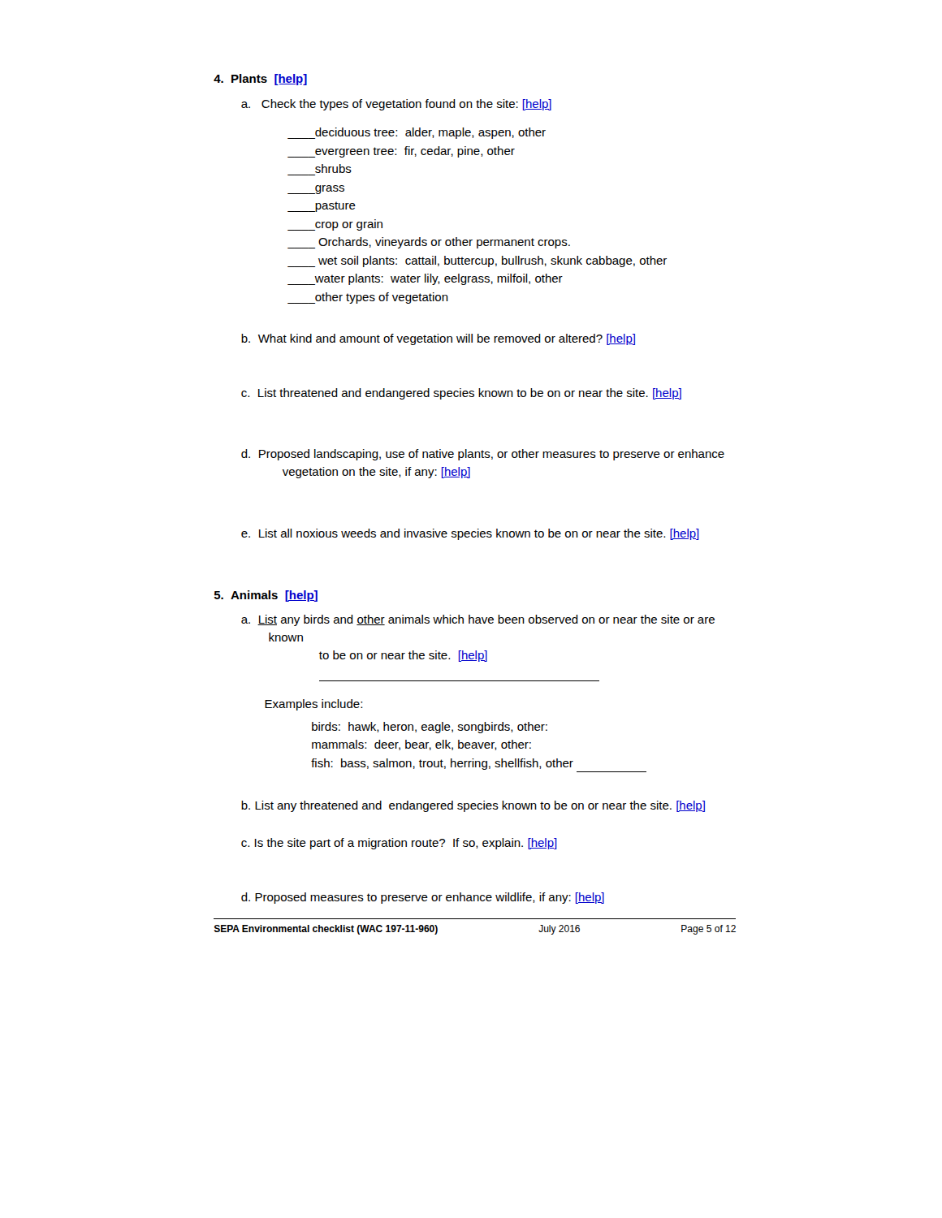4. Plants [help]
a. Check the types of vegetation found on the site: [help]
____deciduous tree: alder, maple, aspen, other
____evergreen tree: fir, cedar, pine, other
____shrubs
____grass
____pasture
____crop or grain
____ Orchards, vineyards or other permanent crops.
____ wet soil plants: cattail, buttercup, bullrush, skunk cabbage, other
____water plants: water lily, eelgrass, milfoil, other
____other types of vegetation
b. What kind and amount of vegetation will be removed or altered? [help]
c. List threatened and endangered species known to be on or near the site. [help]
d. Proposed landscaping, use of native plants, or other measures to preserve or enhance
vegetation on the site, if any: [help]
e. List all noxious weeds and invasive species known to be on or near the site. [help]
5. Animals [help]
a. List any birds and other animals which have been observed on or near the site or are known
to be on or near the site. [help]
Examples include:
birds: hawk, heron, eagle, songbirds, other:
mammals: deer, bear, elk, beaver, other:
fish: bass, salmon, trout, herring, shellfish, other
b. List any threatened and endangered species known to be on or near the site. [help]
c. Is the site part of a migration route? If so, explain. [help]
d. Proposed measures to preserve or enhance wildlife, if any: [help]
SEPA Environmental checklist (WAC 197-11-960) July 2016 Page 5 of 12